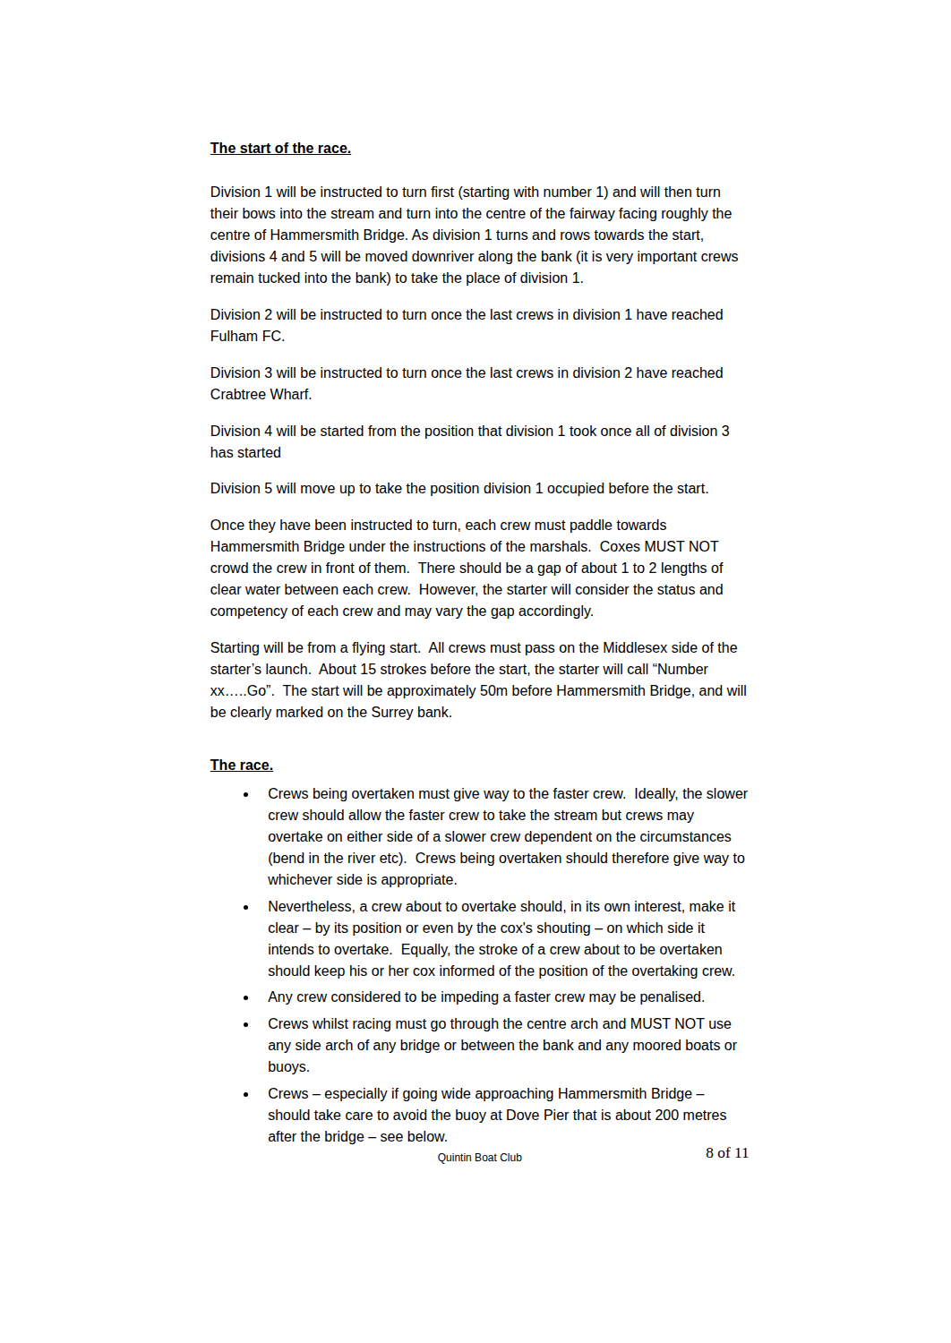The start of the race.
Division 1 will be instructed to turn first (starting with number 1) and will then turn their bows into the stream and turn into the centre of the fairway facing roughly the centre of Hammersmith Bridge. As division 1 turns and rows towards the start, divisions 4 and 5 will be moved downriver along the bank (it is very important crews remain tucked into the bank) to take the place of division 1.
Division 2 will be instructed to turn once the last crews in division 1 have reached Fulham FC.
Division 3 will be instructed to turn once the last crews in division 2 have reached Crabtree Wharf.
Division 4 will be started from the position that division 1 took once all of division 3 has started
Division 5 will move up to take the position division 1 occupied before the start.
Once they have been instructed to turn, each crew must paddle towards Hammersmith Bridge under the instructions of the marshals. Coxes MUST NOT crowd the crew in front of them. There should be a gap of about 1 to 2 lengths of clear water between each crew. However, the starter will consider the status and competency of each crew and may vary the gap accordingly.
Starting will be from a flying start. All crews must pass on the Middlesex side of the starter’s launch. About 15 strokes before the start, the starter will call “Number xx…..Go”. The start will be approximately 50m before Hammersmith Bridge, and will be clearly marked on the Surrey bank.
The race.
Crews being overtaken must give way to the faster crew. Ideally, the slower crew should allow the faster crew to take the stream but crews may overtake on either side of a slower crew dependent on the circumstances (bend in the river etc). Crews being overtaken should therefore give way to whichever side is appropriate.
Nevertheless, a crew about to overtake should, in its own interest, make it clear – by its position or even by the cox's shouting – on which side it intends to overtake. Equally, the stroke of a crew about to be overtaken should keep his or her cox informed of the position of the overtaking crew.
Any crew considered to be impeding a faster crew may be penalised.
Crews whilst racing must go through the centre arch and MUST NOT use any side arch of any bridge or between the bank and any moored boats or buoys.
Crews – especially if going wide approaching Hammersmith Bridge – should take care to avoid the buoy at Dove Pier that is about 200 metres after the bridge – see below.
Quintin Boat Club 8 of 11